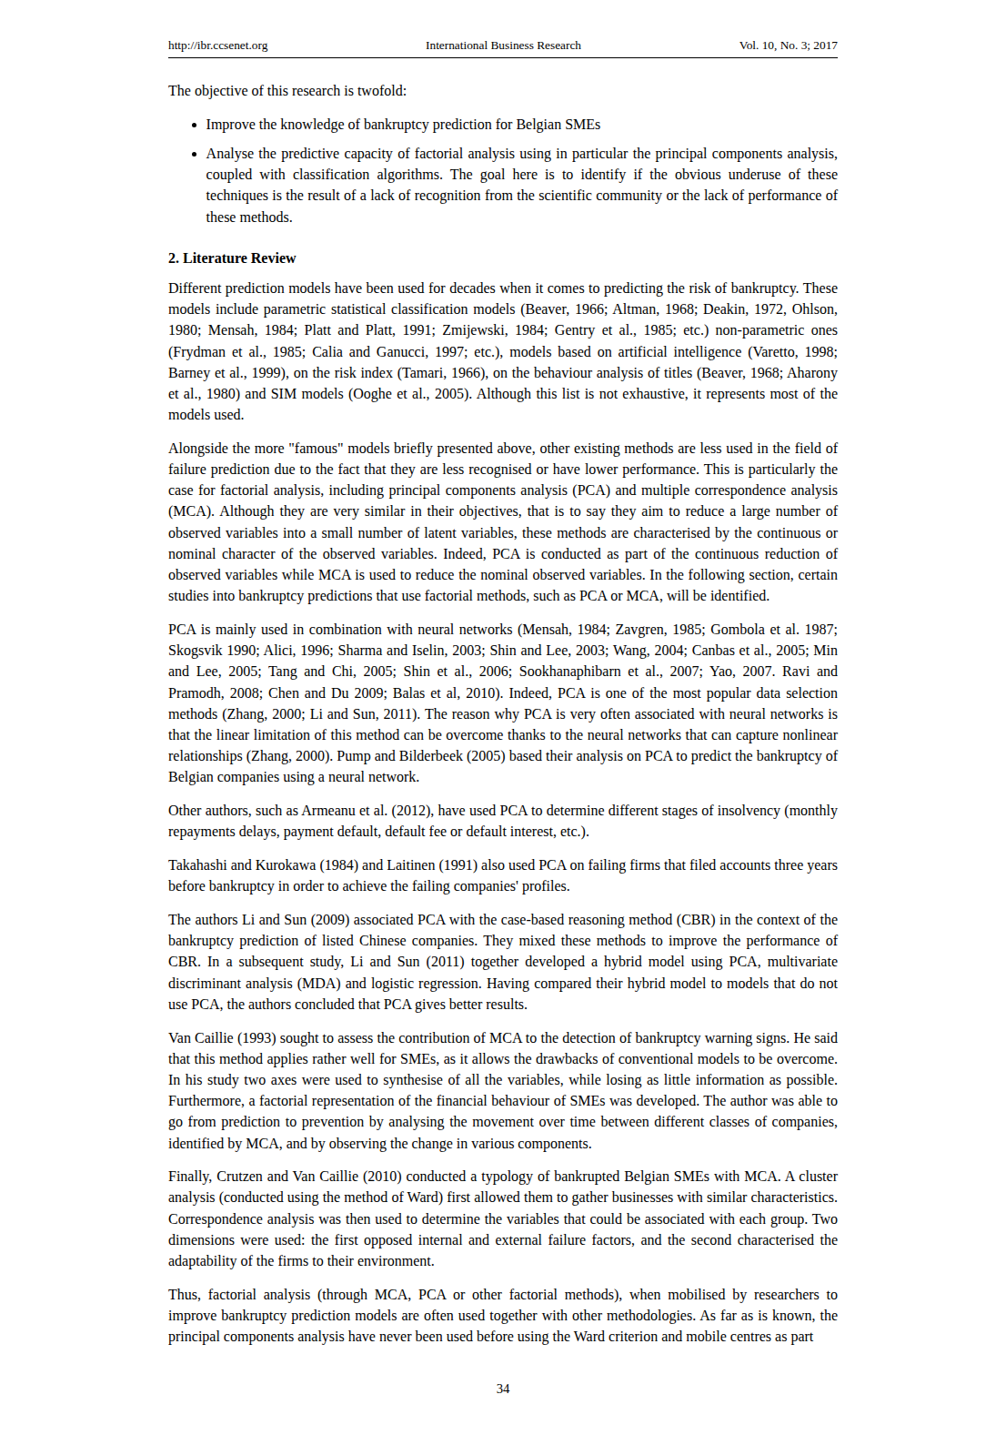http://ibr.ccsenet.org International Business Research Vol. 10, No. 3; 2017
The objective of this research is twofold:
Improve the knowledge of bankruptcy prediction for Belgian SMEs
Analyse the predictive capacity of factorial analysis using in particular the principal components analysis, coupled with classification algorithms. The goal here is to identify if the obvious underuse of these techniques is the result of a lack of recognition from the scientific community or the lack of performance of these methods.
2. Literature Review
Different prediction models have been used for decades when it comes to predicting the risk of bankruptcy. These models include parametric statistical classification models (Beaver, 1966; Altman, 1968; Deakin, 1972, Ohlson, 1980; Mensah, 1984; Platt and Platt, 1991; Zmijewski, 1984; Gentry et al., 1985; etc.) non-parametric ones (Frydman et al., 1985; Calia and Ganucci, 1997; etc.), models based on artificial intelligence (Varetto, 1998; Barney et al., 1999), on the risk index (Tamari, 1966), on the behaviour analysis of titles (Beaver, 1968; Aharony et al., 1980) and SIM models (Ooghe et al., 2005). Although this list is not exhaustive, it represents most of the models used.
Alongside the more "famous" models briefly presented above, other existing methods are less used in the field of failure prediction due to the fact that they are less recognised or have lower performance. This is particularly the case for factorial analysis, including principal components analysis (PCA) and multiple correspondence analysis (MCA). Although they are very similar in their objectives, that is to say they aim to reduce a large number of observed variables into a small number of latent variables, these methods are characterised by the continuous or nominal character of the observed variables. Indeed, PCA is conducted as part of the continuous reduction of observed variables while MCA is used to reduce the nominal observed variables. In the following section, certain studies into bankruptcy predictions that use factorial methods, such as PCA or MCA, will be identified.
PCA is mainly used in combination with neural networks (Mensah, 1984; Zavgren, 1985; Gombola et al. 1987; Skogsvik 1990; Alici, 1996; Sharma and Iselin, 2003; Shin and Lee, 2003; Wang, 2004; Canbas et al., 2005; Min and Lee, 2005; Tang and Chi, 2005; Shin et al., 2006; Sookhanaphibarn et al., 2007; Yao, 2007. Ravi and Pramodh, 2008; Chen and Du 2009; Balas et al, 2010). Indeed, PCA is one of the most popular data selection methods (Zhang, 2000; Li and Sun, 2011). The reason why PCA is very often associated with neural networks is that the linear limitation of this method can be overcome thanks to the neural networks that can capture nonlinear relationships (Zhang, 2000). Pump and Bilderbeek (2005) based their analysis on PCA to predict the bankruptcy of Belgian companies using a neural network.
Other authors, such as Armeanu et al. (2012), have used PCA to determine different stages of insolvency (monthly repayments delays, payment default, default fee or default interest, etc.).
Takahashi and Kurokawa (1984) and Laitinen (1991) also used PCA on failing firms that filed accounts three years before bankruptcy in order to achieve the failing companies' profiles.
The authors Li and Sun (2009) associated PCA with the case-based reasoning method (CBR) in the context of the bankruptcy prediction of listed Chinese companies. They mixed these methods to improve the performance of CBR. In a subsequent study, Li and Sun (2011) together developed a hybrid model using PCA, multivariate discriminant analysis (MDA) and logistic regression. Having compared their hybrid model to models that do not use PCA, the authors concluded that PCA gives better results.
Van Caillie (1993) sought to assess the contribution of MCA to the detection of bankruptcy warning signs. He said that this method applies rather well for SMEs, as it allows the drawbacks of conventional models to be overcome. In his study two axes were used to synthesise of all the variables, while losing as little information as possible. Furthermore, a factorial representation of the financial behaviour of SMEs was developed. The author was able to go from prediction to prevention by analysing the movement over time between different classes of companies, identified by MCA, and by observing the change in various components.
Finally, Crutzen and Van Caillie (2010) conducted a typology of bankrupted Belgian SMEs with MCA. A cluster analysis (conducted using the method of Ward) first allowed them to gather businesses with similar characteristics. Correspondence analysis was then used to determine the variables that could be associated with each group. Two dimensions were used: the first opposed internal and external failure factors, and the second characterised the adaptability of the firms to their environment.
Thus, factorial analysis (through MCA, PCA or other factorial methods), when mobilised by researchers to improve bankruptcy prediction models are often used together with other methodologies. As far as is known, the principal components analysis have never been used before using the Ward criterion and mobile centres as part
34